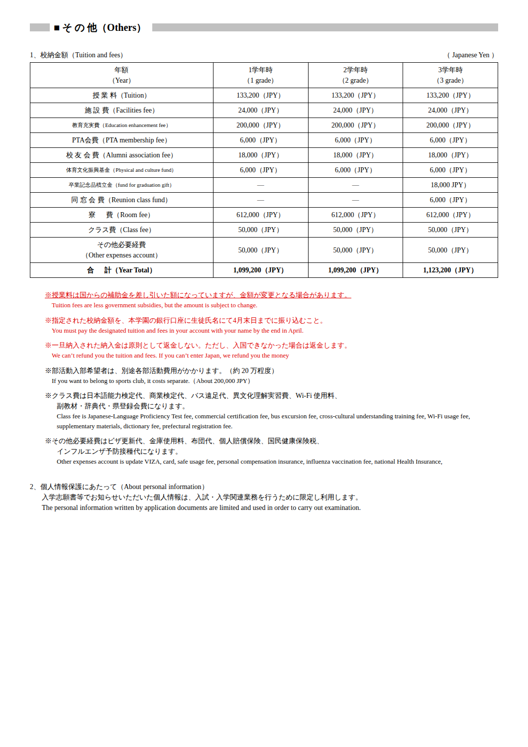■ そ の 他（Others）
1、校納金額（Tuition and fees）
（ Japanese Yen ）
| 年額 （Year） | 1学年時 （1 grade） | 2学年時 （2 grade） | 3学年時 （3 grade） |
| --- | --- | --- | --- |
| 授 業 料（Tuition） | 133,200（JPY） | 133,200（JPY） | 133,200（JPY） |
| 施 設 費（Facilities fee） | 24,000（JPY） | 24,000（JPY） | 24,000（JPY） |
| 教育充実費（Education enhancement fee） | 200,000（JPY） | 200,000（JPY） | 200,000（JPY） |
| PTA会費（PTA membership fee） | 6,000（JPY） | 6,000（JPY） | 6,000（JPY） |
| 校 友 会 費（Alumni association fee） | 18,000（JPY） | 18,000（JPY） | 18,000（JPY） |
| 体育文化振興基金（Physical and culture fund） | 6,000（JPY） | 6,000（JPY） | 6,000（JPY） |
| 卒業記念品積立金（fund for graduation gift） | — | — | 18,000 JPY） |
| 同 窓 会 費（Reunion class fund） | — | — | 6,000（JPY） |
| 寮 費（Room fee） | 612,000（JPY） | 612,000（JPY） | 612,000（JPY） |
| クラス費（Class fee） | 50,000（JPY） | 50,000（JPY） | 50,000（JPY） |
| その他必要経費 （Other expenses account） | 50,000（JPY） | 50,000（JPY） | 50,000（JPY） |
| 合 計（Year Total） | 1,099,200（JPY） | 1,099,200（JPY） | 1,123,200（JPY） |
※授業料は国からの補助金を差し引いた額になっていますが、金額が変更となる場合があります。
Tuition fees are less government subsidies, but the amount is subject to change.
※指定された校納金額を、本学園の銀行口座に生徒氏名にて4月末日までに振り込むこと。
You must pay the designated tuition and fees in your account with your name by the end in April.
※一旦納入された納入金は原則として返金しない。ただし、入国できなかった場合は返金します。
We can’t refund you the tuition and fees. If you can’t enter Japan, we refund you the money
※部活動入部希望者は、別途各部活動費用がかかります。（約 20 万程度）
If you want to belong to sports club, it costs separate.（About 200,000 JPY）
※クラス費は日本語能力検定代、商業検定代、バス遠足代、異文化理解実習費、Wi-Fi 使用料、
副教材・辞典代・県登録会費になります。
Class fee is Japanese-Language Proficiency Test fee, commercial certification fee, bus excursion fee, cross-cultural understanding training fee, Wi-Fi usage fee, supplementary materials, dictionary fee, prefectural registration fee.
※その他必要経費はビザ更新代、金庫使用料、布団代、個人賠償保険、国民健康保険税、
インフルエンザ予防接種代になります。
Other expenses account is update VIZA, card, safe usage fee, personal compensation insurance, influenza vaccination fee, national Health Insurance,
2、個人情報保護にあたって（About personal information）
入学志願書等でお知らせいただいた個人情報は、入試・入学関連業務を行うために限定し利用します。
The personal information written by application documents are limited and used in order to carry out examination.